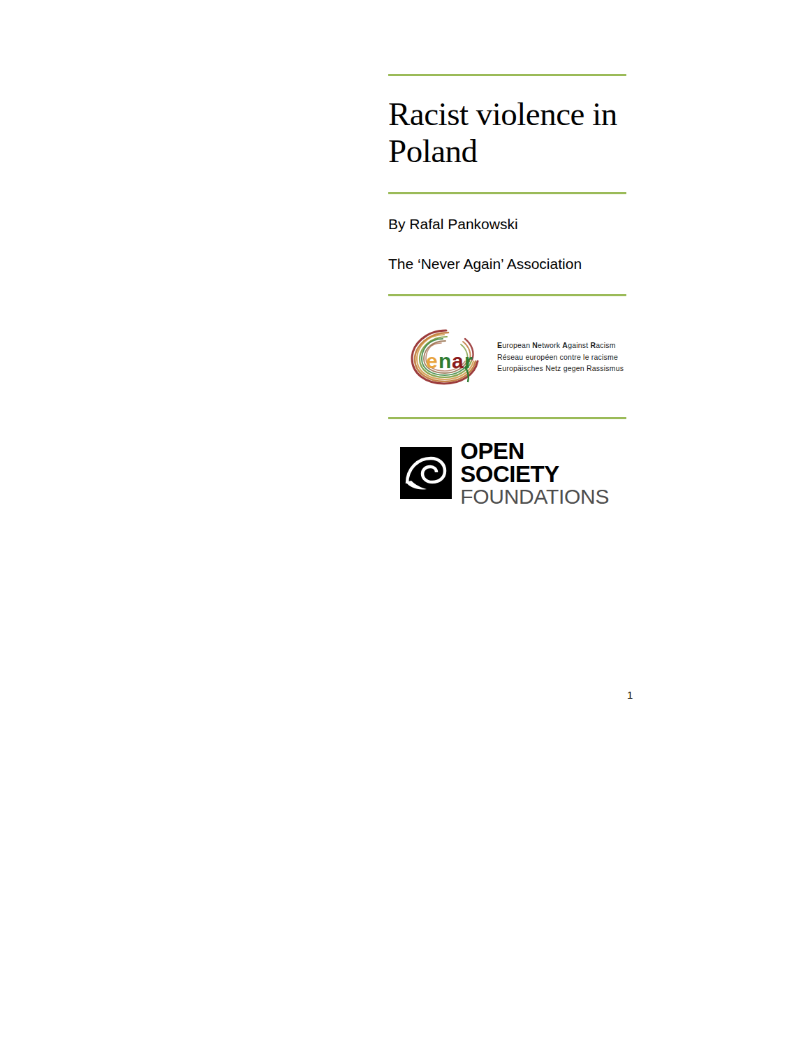Racist violence in Poland
By Rafal Pankowski
The ‘Never Again’ Association
e n a r
European Network Against Racism
Réseau européen contre le racisme
Europäisches Netz gegen Rassismus
OPEN SOCIETY FOUNDATIONS
1